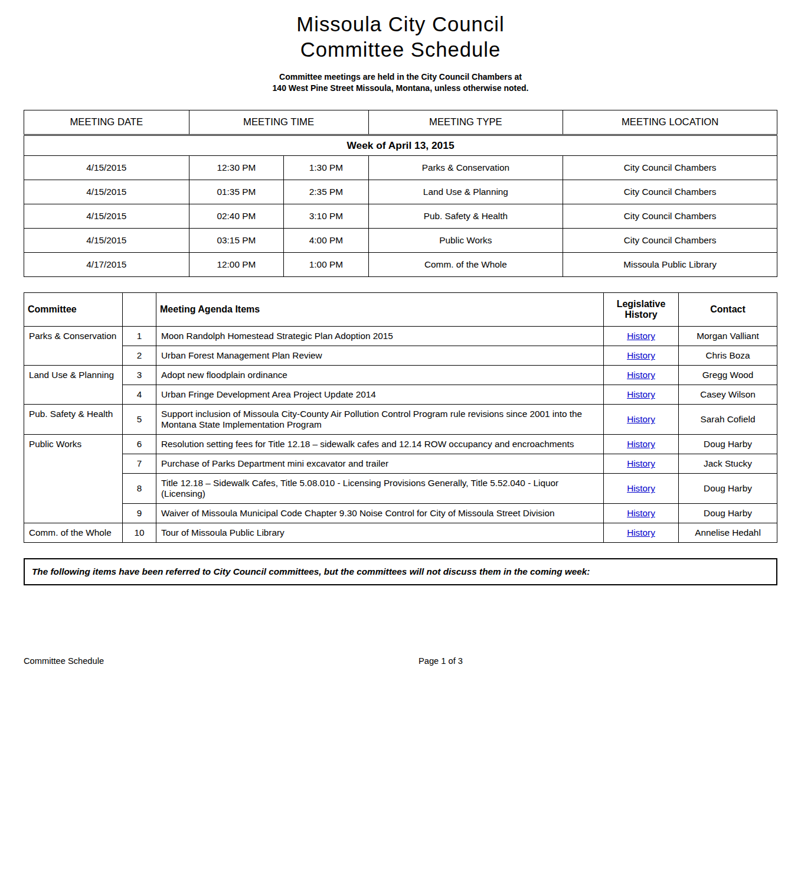Missoula City Council
Committee Schedule
Committee meetings are held in the City Council Chambers at
140 West Pine Street Missoula, Montana, unless otherwise noted.
| MEETING DATE | MEETING TIME | MEETING TYPE | MEETING LOCATION |
| --- | --- | --- | --- |
| Week of April 13, 2015 |
| 4/15/2015 | 12:30 PM | 1:30 PM | Parks & Conservation | City Council Chambers |
| 4/15/2015 | 01:35 PM | 2:35 PM | Land Use & Planning | City Council Chambers |
| 4/15/2015 | 02:40 PM | 3:10 PM | Pub. Safety & Health | City Council Chambers |
| 4/15/2015 | 03:15 PM | 4:00 PM | Public Works | City Council Chambers |
| 4/17/2015 | 12:00 PM | 1:00 PM | Comm. of the Whole | Missoula Public Library |
| Committee | | Meeting Agenda Items | Legislative History | Contact |
| --- | --- | --- | --- | --- |
| Parks & Conservation | 1 | Moon Randolph Homestead Strategic Plan Adoption 2015 | History | Morgan Valliant |
| 2 | Urban Forest Management Plan Review | History | Chris Boza |
| Land Use & Planning | 3 | Adopt new floodplain ordinance | History | Gregg Wood |
| 4 | Urban Fringe Development Area Project Update 2014 | History | Casey Wilson |
| Pub. Safety & Health | 5 | Support inclusion of Missoula City-County Air Pollution Control Program rule revisions since 2001 into the Montana State Implementation Program | History | Sarah Cofield |
| Public Works | 6 | Resolution setting fees for Title 12.18 – sidewalk cafes and 12.14 ROW occupancy and encroachments | History | Doug Harby |
| 7 | Purchase of Parks Department mini excavator and trailer | History | Jack Stucky |
| 8 | Title 12.18 – Sidewalk Cafes, Title 5.08.010 - Licensing Provisions Generally, Title 5.52.040 - Liquor (Licensing) | History | Doug Harby |
| 9 | Waiver of Missoula Municipal Code Chapter 9.30 Noise Control for City of Missoula Street Division | History | Doug Harby |
| Comm. of the Whole | 10 | Tour of Missoula Public Library | History | Annelise Hedahl |
The following items have been referred to City Council committees, but the committees will not discuss them in the coming week:
Committee Schedule Page 1 of 3